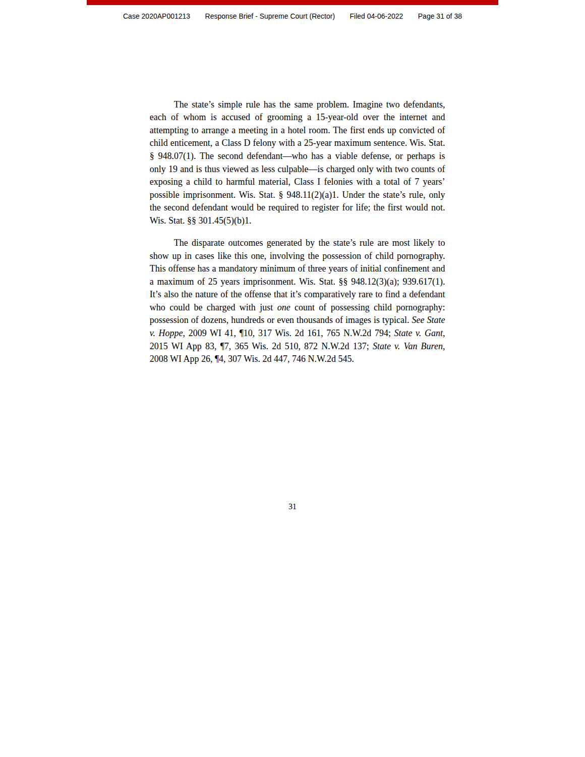Case 2020AP001213 Response Brief - Supreme Court (Rector) Filed 04-06-2022 Page 31 of 38
The state’s simple rule has the same problem. Imagine two defendants, each of whom is accused of grooming a 15-year-old over the internet and attempting to arrange a meeting in a hotel room. The first ends up convicted of child enticement, a Class D felony with a 25-year maximum sentence. Wis. Stat. § 948.07(1). The second defendant—who has a viable defense, or perhaps is only 19 and is thus viewed as less culpable—is charged only with two counts of exposing a child to harmful material, Class I felonies with a total of 7 years’ possible imprisonment. Wis. Stat. § 948.11(2)(a)1. Under the state’s rule, only the second defendant would be required to register for life; the first would not. Wis. Stat. §§ 301.45(5)(b)1.
The disparate outcomes generated by the state’s rule are most likely to show up in cases like this one, involving the possession of child pornography. This offense has a mandatory minimum of three years of initial confinement and a maximum of 25 years imprisonment. Wis. Stat. §§ 948.12(3)(a); 939.617(1). It’s also the nature of the offense that it’s comparatively rare to find a defendant who could be charged with just one count of possessing child pornography: possession of dozens, hundreds or even thousands of images is typical. See State v. Hoppe, 2009 WI 41, ¶10, 317 Wis. 2d 161, 765 N.W.2d 794; State v. Gant, 2015 WI App 83, ¶7, 365 Wis. 2d 510, 872 N.W.2d 137; State v. Van Buren, 2008 WI App 26, ¶4, 307 Wis. 2d 447, 746 N.W.2d 545.
31